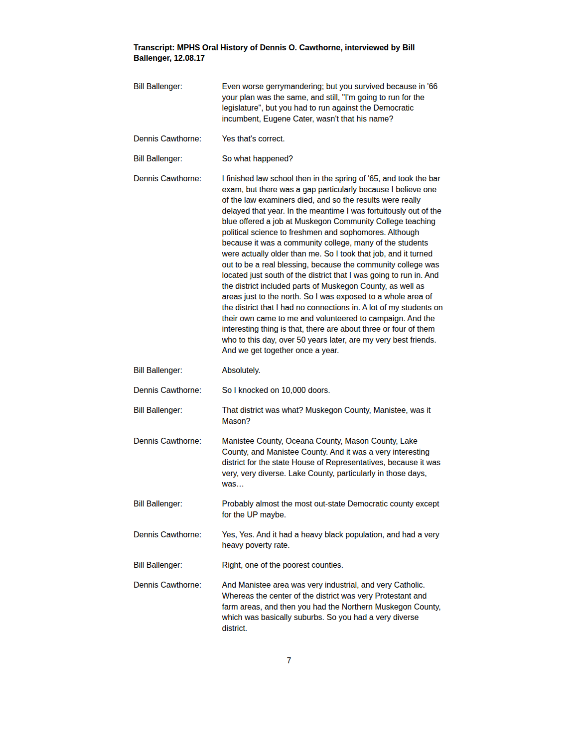Transcript: MPHS Oral History of Dennis O. Cawthorne, interviewed by Bill Ballenger, 12.08.17
| Bill Ballenger: | Even worse gerrymandering; but you survived because in '66 your plan was the same, and still, "I'm going to run for the legislature", but you had to run against the Democratic incumbent, Eugene Cater, wasn't that his name? |
| Dennis Cawthorne: | Yes that's correct. |
| Bill Ballenger: | So what happened? |
| Dennis Cawthorne: | I finished law school then in the spring of '65, and took the bar exam, but there was a gap particularly because I believe one of the law examiners died, and so the results were really delayed that year. In the meantime I was fortuitously out of the blue offered a job at Muskegon Community College teaching political science to freshmen and sophomores. Although because it was a community college, many of the students were actually older than me. So I took that job, and it turned out to be a real blessing, because the community college was located just south of the district that I was going to run in. And the district included parts of Muskegon County, as well as areas just to the north. So I was exposed to a whole area of the district that I had no connections in. A lot of my students on their own came to me and volunteered to campaign. And the interesting thing is that, there are about three or four of them who to this day, over 50 years later, are my very best friends. And we get together once a year. |
| Bill Ballenger: | Absolutely. |
| Dennis Cawthorne: | So I knocked on 10,000 doors. |
| Bill Ballenger: | That district was what? Muskegon County, Manistee, was it Mason? |
| Dennis Cawthorne: | Manistee County, Oceana County, Mason County, Lake County, and Manistee County. And it was a very interesting district for the state House of Representatives, because it was very, very diverse. Lake County, particularly in those days, was… |
| Bill Ballenger: | Probably almost the most out-state Democratic county except for the UP maybe. |
| Dennis Cawthorne: | Yes, Yes. And it had a heavy black population, and had a very heavy poverty rate. |
| Bill Ballenger: | Right, one of the poorest counties. |
| Dennis Cawthorne: | And Manistee area was very industrial, and very Catholic. Whereas the center of the district was very Protestant and farm areas, and then you had the Northern Muskegon County, which was basically suburbs. So you had a very diverse district. |
7